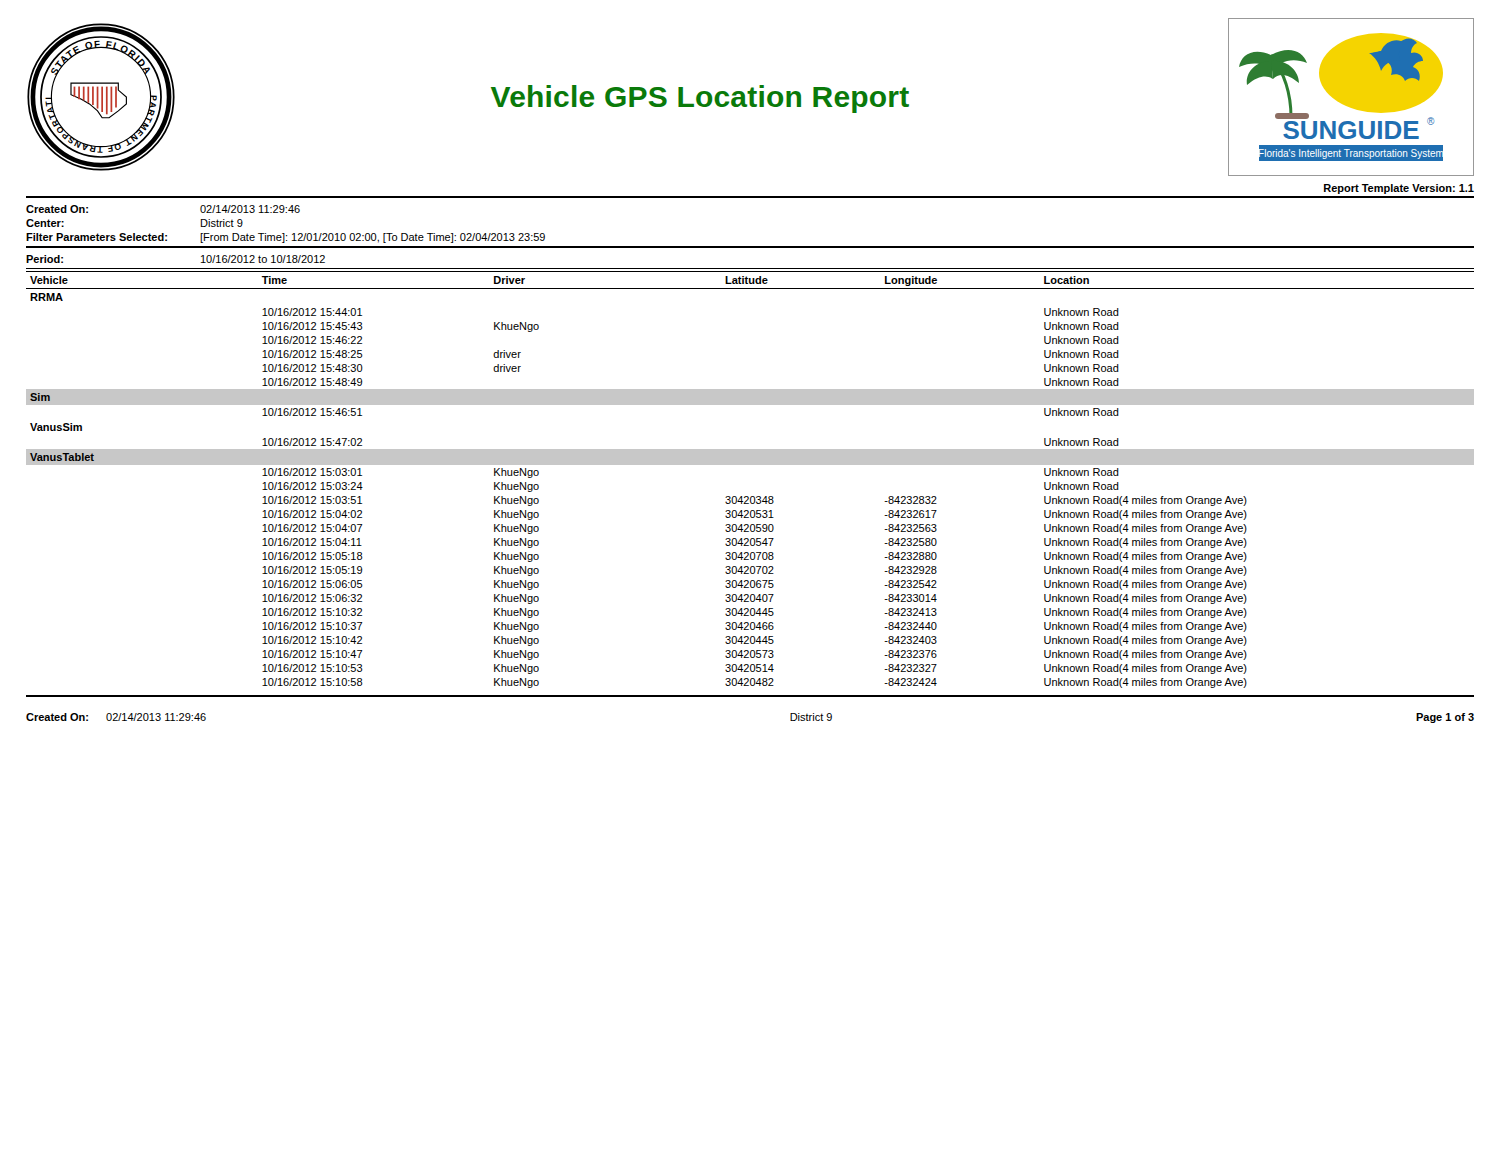STATE OF FLORIDA DEPARTMENT OF TRANSPORTATION
Vehicle GPS Location Report
SUNGUIDE ® Florida's Intelligent Transportation System
Report Template Version: 1.1
| Created On: | 02/14/2013 11:29:46 |
| Center: | District 9 |
| Filter Parameters Selected: | [From Date Time]: 12/01/2010 02:00, [To Date Time]: 02/04/2013 23:59 |
| Period: | 10/16/2012 to 10/18/2012 |
| Vehicle | Time | Driver | Latitude | Longitude | Location |
| --- | --- | --- | --- | --- | --- |
| RRMA |
| | 10/16/2012 15:44:01 | | | | Unknown Road |
| | 10/16/2012 15:45:43 | KhueNgo | | | Unknown Road |
| | 10/16/2012 15:46:22 | | | | Unknown Road |
| | 10/16/2012 15:48:25 | driver | | | Unknown Road |
| | 10/16/2012 15:48:30 | driver | | | Unknown Road |
| | 10/16/2012 15:48:49 | | | | Unknown Road |
| Sim |
| | 10/16/2012 15:46:51 | | | | Unknown Road |
| VanusSim |
| | 10/16/2012 15:47:02 | | | | Unknown Road |
| VanusTablet |
| | 10/16/2012 15:03:01 | KhueNgo | | | Unknown Road |
| | 10/16/2012 15:03:24 | KhueNgo | | | Unknown Road |
| | 10/16/2012 15:03:51 | KhueNgo | 30420348 | -84232832 | Unknown Road(4 miles from Orange Ave) |
| | 10/16/2012 15:04:02 | KhueNgo | 30420531 | -84232617 | Unknown Road(4 miles from Orange Ave) |
| | 10/16/2012 15:04:07 | KhueNgo | 30420590 | -84232563 | Unknown Road(4 miles from Orange Ave) |
| | 10/16/2012 15:04:11 | KhueNgo | 30420547 | -84232580 | Unknown Road(4 miles from Orange Ave) |
| | 10/16/2012 15:05:18 | KhueNgo | 30420708 | -84232880 | Unknown Road(4 miles from Orange Ave) |
| | 10/16/2012 15:05:19 | KhueNgo | 30420702 | -84232928 | Unknown Road(4 miles from Orange Ave) |
| | 10/16/2012 15:06:05 | KhueNgo | 30420675 | -84232542 | Unknown Road(4 miles from Orange Ave) |
| | 10/16/2012 15:06:32 | KhueNgo | 30420407 | -84233014 | Unknown Road(4 miles from Orange Ave) |
| | 10/16/2012 15:10:32 | KhueNgo | 30420445 | -84232413 | Unknown Road(4 miles from Orange Ave) |
| | 10/16/2012 15:10:37 | KhueNgo | 30420466 | -84232440 | Unknown Road(4 miles from Orange Ave) |
| | 10/16/2012 15:10:42 | KhueNgo | 30420445 | -84232403 | Unknown Road(4 miles from Orange Ave) |
| | 10/16/2012 15:10:47 | KhueNgo | 30420573 | -84232376 | Unknown Road(4 miles from Orange Ave) |
| | 10/16/2012 15:10:53 | KhueNgo | 30420514 | -84232327 | Unknown Road(4 miles from Orange Ave) |
| | 10/16/2012 15:10:58 | KhueNgo | 30420482 | -84232424 | Unknown Road(4 miles from Orange Ave) |
Created On: 02/14/2013 11:29:46
District 9
Page 1 of 3